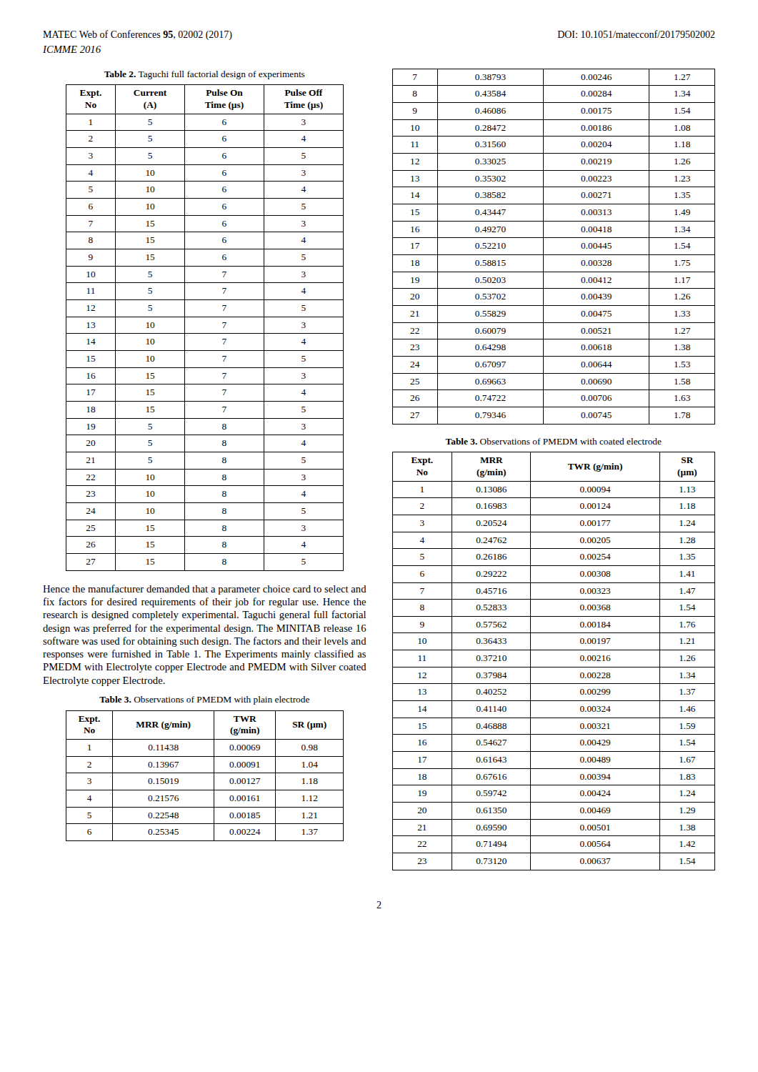MATEC Web of Conferences 95, 02002 (2017)
DOI: 10.1051/matecconf/20179502002
ICMME 2016
Table 2. Taguchi full factorial design of experiments
| Expt. No | Current (A) | Pulse On Time (µs) | Pulse Off Time (µs) |
| --- | --- | --- | --- |
| 1 | 5 | 6 | 3 |
| 2 | 5 | 6 | 4 |
| 3 | 5 | 6 | 5 |
| 4 | 10 | 6 | 3 |
| 5 | 10 | 6 | 4 |
| 6 | 10 | 6 | 5 |
| 7 | 15 | 6 | 3 |
| 8 | 15 | 6 | 4 |
| 9 | 15 | 6 | 5 |
| 10 | 5 | 7 | 3 |
| 11 | 5 | 7 | 4 |
| 12 | 5 | 7 | 5 |
| 13 | 10 | 7 | 3 |
| 14 | 10 | 7 | 4 |
| 15 | 10 | 7 | 5 |
| 16 | 15 | 7 | 3 |
| 17 | 15 | 7 | 4 |
| 18 | 15 | 7 | 5 |
| 19 | 5 | 8 | 3 |
| 20 | 5 | 8 | 4 |
| 21 | 5 | 8 | 5 |
| 22 | 10 | 8 | 3 |
| 23 | 10 | 8 | 4 |
| 24 | 10 | 8 | 5 |
| 25 | 15 | 8 | 3 |
| 26 | 15 | 8 | 4 |
| 27 | 15 | 8 | 5 |
Hence the manufacturer demanded that a parameter choice card to select and fix factors for desired requirements of their job for regular use. Hence the research is designed completely experimental. Taguchi general full factorial design was preferred for the experimental design. The MINITAB release 16 software was used for obtaining such design. The factors and their levels and responses were furnished in Table 1. The Experiments mainly classified as PMEDM with Electrolyte copper Electrode and PMEDM with Silver coated Electrolyte copper Electrode.
Table 3. Observations of PMEDM with plain electrode
| Expt. No | MRR (g/min) | TWR (g/min) | SR (µm) |
| --- | --- | --- | --- |
| 1 | 0.11438 | 0.00069 | 0.98 |
| 2 | 0.13967 | 0.00091 | 1.04 |
| 3 | 0.15019 | 0.00127 | 1.18 |
| 4 | 0.21576 | 0.00161 | 1.12 |
| 5 | 0.22548 | 0.00185 | 1.21 |
| 6 | 0.25345 | 0.00224 | 1.37 |
| 7 | 0.38793 | 0.00246 | 1.27 |
| 8 | 0.43584 | 0.00284 | 1.34 |
| 9 | 0.46086 | 0.00175 | 1.54 |
| 10 | 0.28472 | 0.00186 | 1.08 |
| 11 | 0.31560 | 0.00204 | 1.18 |
| 12 | 0.33025 | 0.00219 | 1.26 |
| 13 | 0.35302 | 0.00223 | 1.23 |
| 14 | 0.38582 | 0.00271 | 1.35 |
| 15 | 0.43447 | 0.00313 | 1.49 |
| 16 | 0.49270 | 0.00418 | 1.34 |
| 17 | 0.52210 | 0.00445 | 1.54 |
| 18 | 0.58815 | 0.00328 | 1.75 |
| 19 | 0.50203 | 0.00412 | 1.17 |
| 20 | 0.53702 | 0.00439 | 1.26 |
| 21 | 0.55829 | 0.00475 | 1.33 |
| 22 | 0.60079 | 0.00521 | 1.27 |
| 23 | 0.64298 | 0.00618 | 1.38 |
| 24 | 0.67097 | 0.00644 | 1.53 |
| 25 | 0.69663 | 0.00690 | 1.58 |
| 26 | 0.74722 | 0.00706 | 1.63 |
| 27 | 0.79346 | 0.00745 | 1.78 |
Table 3. Observations of PMEDM with coated electrode
| Expt. No | MRR (g/min) | TWR (g/min) | SR (µm) |
| --- | --- | --- | --- |
| 1 | 0.13086 | 0.00094 | 1.13 |
| 2 | 0.16983 | 0.00124 | 1.18 |
| 3 | 0.20524 | 0.00177 | 1.24 |
| 4 | 0.24762 | 0.00205 | 1.28 |
| 5 | 0.26186 | 0.00254 | 1.35 |
| 6 | 0.29222 | 0.00308 | 1.41 |
| 7 | 0.45716 | 0.00323 | 1.47 |
| 8 | 0.52833 | 0.00368 | 1.54 |
| 9 | 0.57562 | 0.00184 | 1.76 |
| 10 | 0.36433 | 0.00197 | 1.21 |
| 11 | 0.37210 | 0.00216 | 1.26 |
| 12 | 0.37984 | 0.00228 | 1.34 |
| 13 | 0.40252 | 0.00299 | 1.37 |
| 14 | 0.41140 | 0.00324 | 1.46 |
| 15 | 0.46888 | 0.00321 | 1.59 |
| 16 | 0.54627 | 0.00429 | 1.54 |
| 17 | 0.61643 | 0.00489 | 1.67 |
| 18 | 0.67616 | 0.00394 | 1.83 |
| 19 | 0.59742 | 0.00424 | 1.24 |
| 20 | 0.61350 | 0.00469 | 1.29 |
| 21 | 0.69590 | 0.00501 | 1.38 |
| 22 | 0.71494 | 0.00564 | 1.42 |
| 23 | 0.73120 | 0.00637 | 1.54 |
2